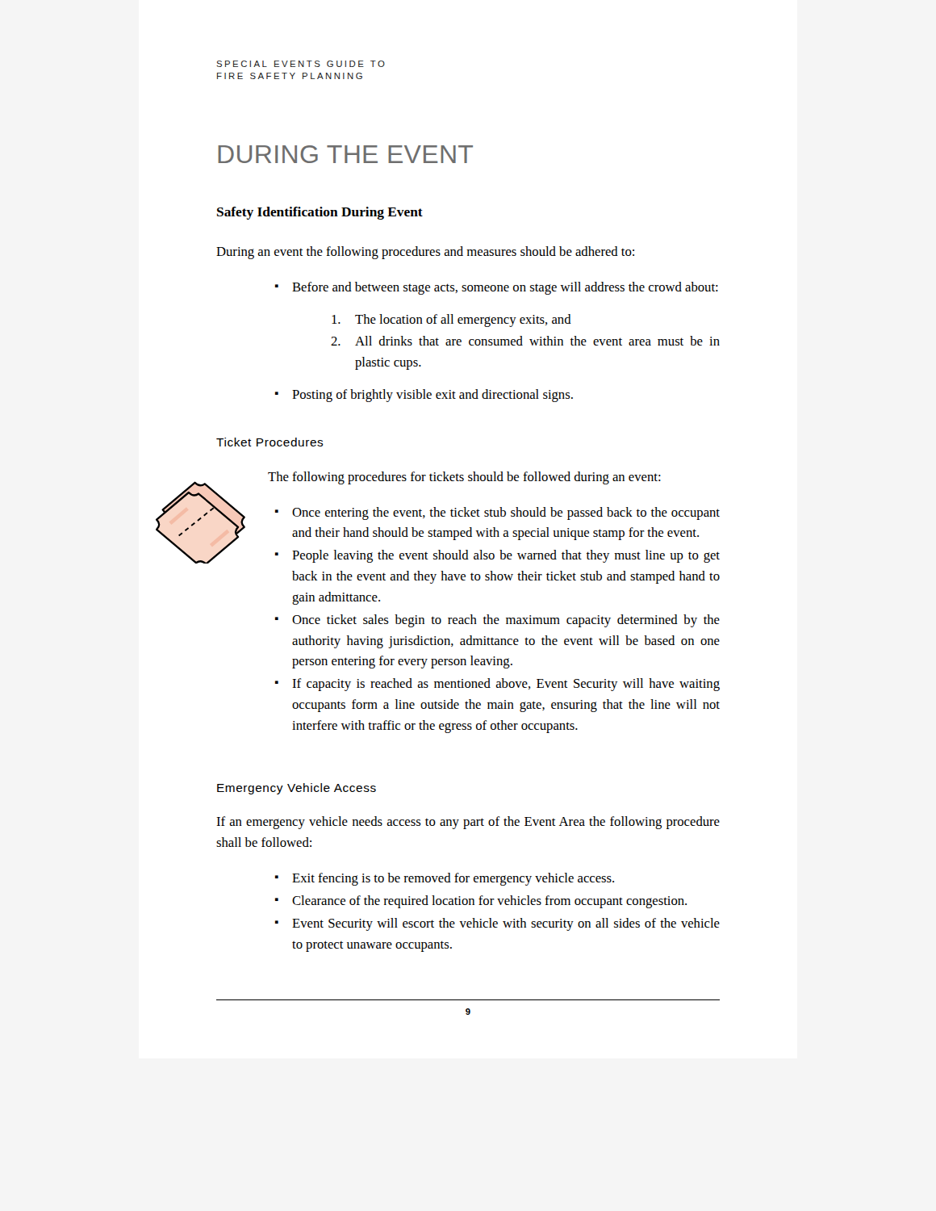Special Events Guide to Fire Safety Planning
DURING THE EVENT
Safety Identification During Event
During an event the following procedures and measures should be adhered to:
Before and between stage acts, someone on stage will address the crowd about:
The location of all emergency exits, and
All drinks that are consumed within the event area must be in plastic cups.
Posting of brightly visible exit and directional signs.
Ticket Procedures
The following procedures for tickets should be followed during an event:
Once entering the event, the ticket stub should be passed back to the occupant and their hand should be stamped with a special unique stamp for the event.
People leaving the event should also be warned that they must line up to get back in the event and they have to show their ticket stub and stamped hand to gain admittance.
Once ticket sales begin to reach the maximum capacity determined by the authority having jurisdiction, admittance to the event will be based on one person entering for every person leaving.
If capacity is reached as mentioned above, Event Security will have waiting occupants form a line outside the main gate, ensuring that the line will not interfere with traffic or the egress of other occupants.
Emergency Vehicle Access
If an emergency vehicle needs access to any part of the Event Area the following procedure shall be followed:
Exit fencing is to be removed for emergency vehicle access.
Clearance of the required location for vehicles from occupant congestion.
Event Security will escort the vehicle with security on all sides of the vehicle to protect unaware occupants.
9